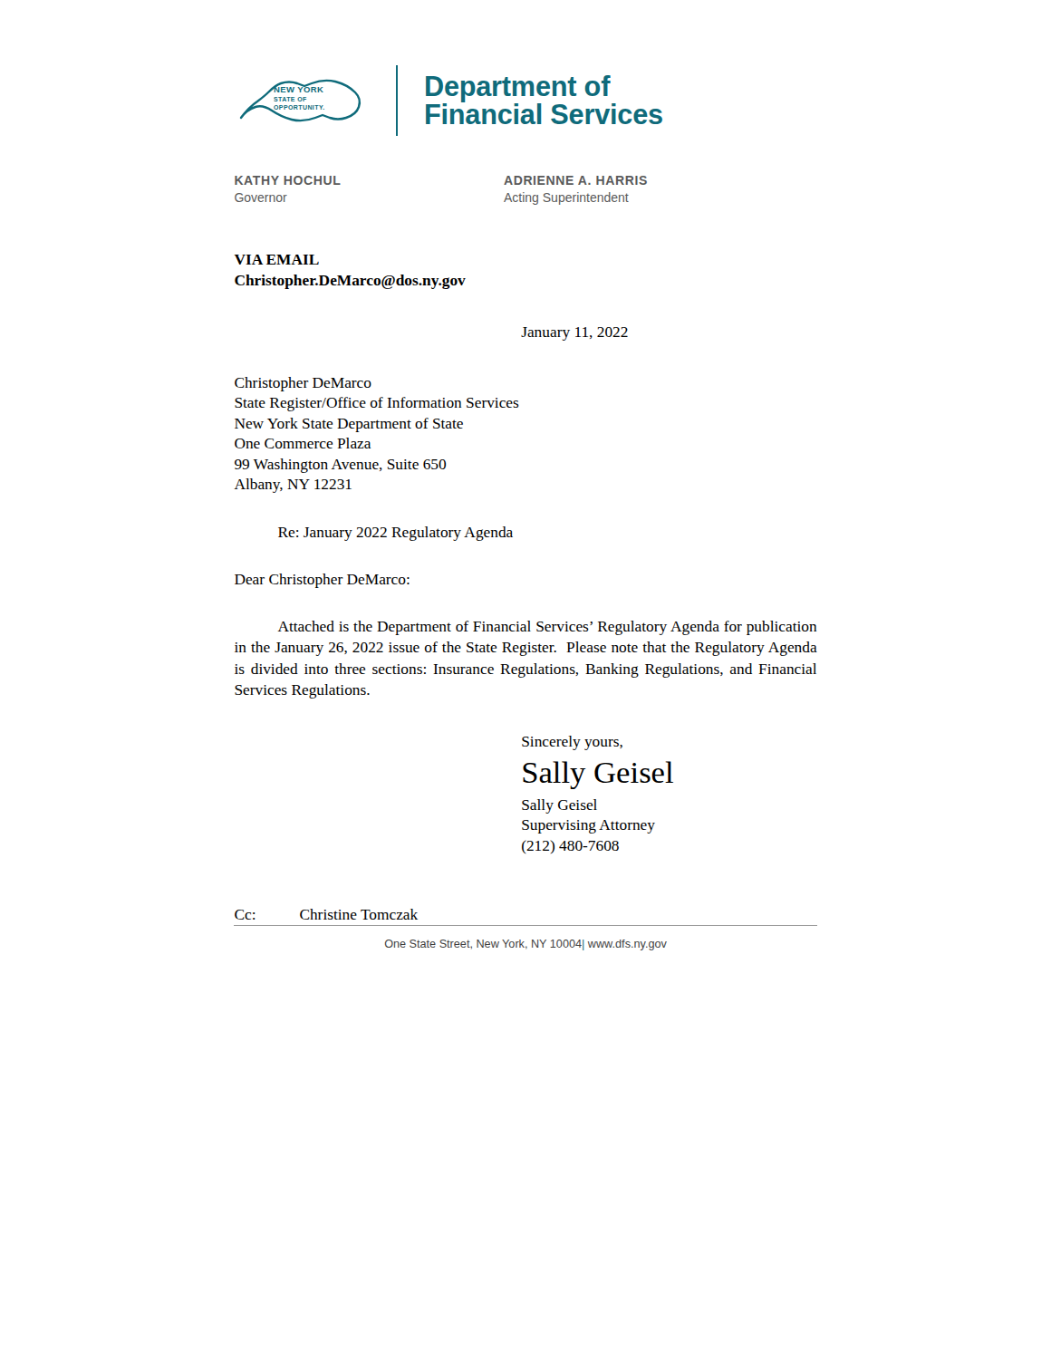NEW YORK STATE OF OPPORTUNITY.
Department of
Financial Services
Kathy Hochul
Governor
Adrienne A. Harris
Acting Superintendent
VIA EMAIL
Christopher.DeMarco@dos.ny.gov
January 11, 2022
Christopher DeMarco
State Register/Office of Information Services
New York State Department of State
One Commerce Plaza
99 Washington Avenue, Suite 650
Albany, NY 12231
Re: January 2022 Regulatory Agenda
Dear Christopher DeMarco:
Attached is the Department of Financial Services’ Regulatory Agenda for publication in the January 26, 2022 issue of the State Register. Please note that the Regulatory Agenda is divided into three sections: Insurance Regulations, Banking Regulations, and Financial Services Regulations.
Sincerely yours,
Sally Geisel
Sally Geisel
Supervising Attorney
(212) 480-7608
Cc: Christine Tomczak
One State Street, New York, NY 10004| www.dfs.ny.gov